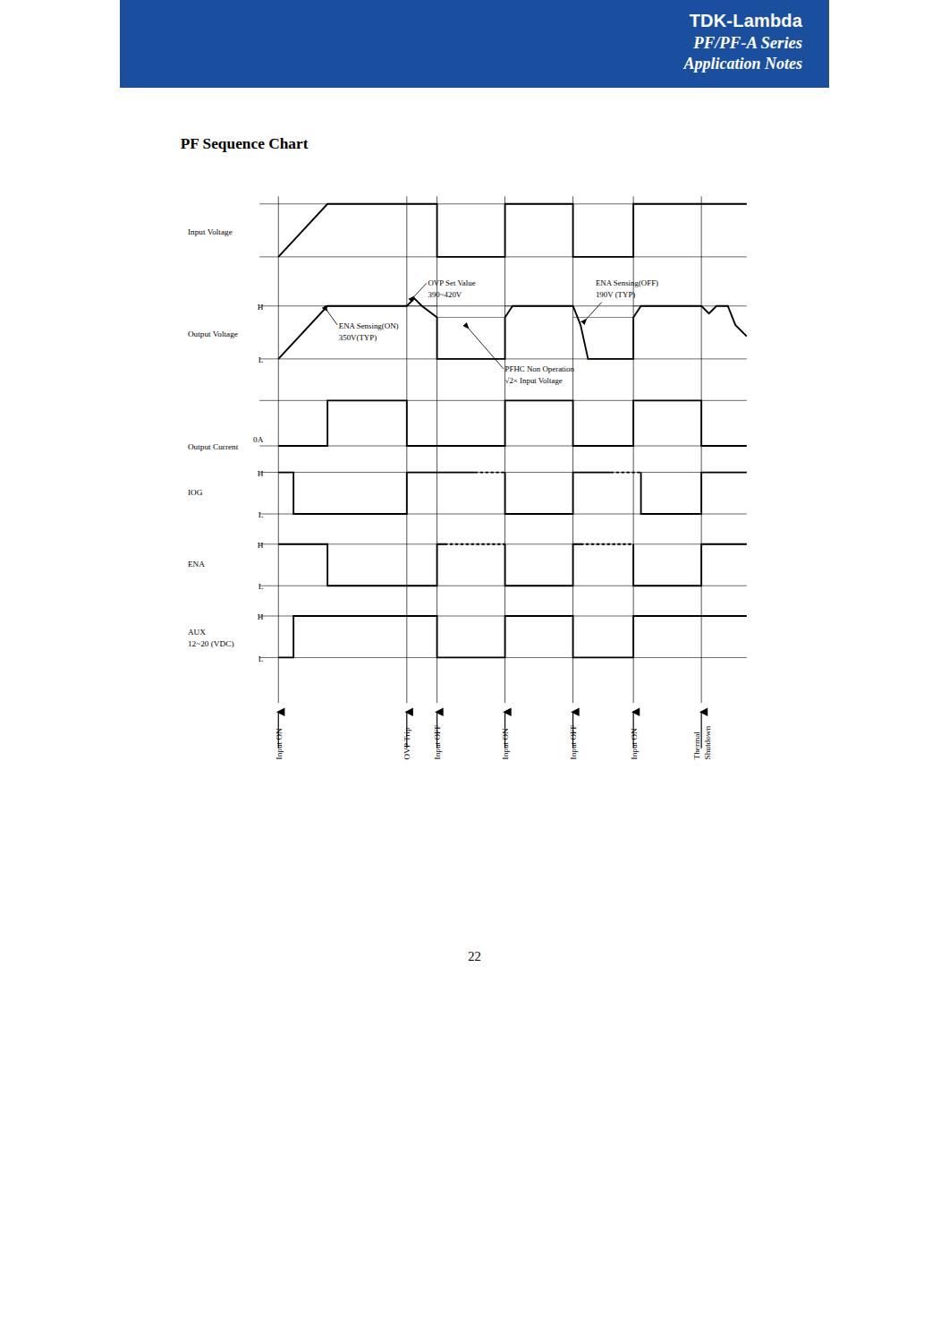TDK-Lambda
PF/PF-A Series
Application Notes
PF Sequence Chart
Input Voltage Output Voltage H L Output Current 0A IOG H L ENA H L AUX 12~20 (VDC) H L ENA Sensing(ON) 350V(TYP) OVP Set Value 390~420V ENA Sensing(OFF) 190V (TYP) PFHC Non Operation √2× Input Voltage Input ON OVP Trip Input OFF Input ON Input OFF Input ON Thermal Shutdown
22